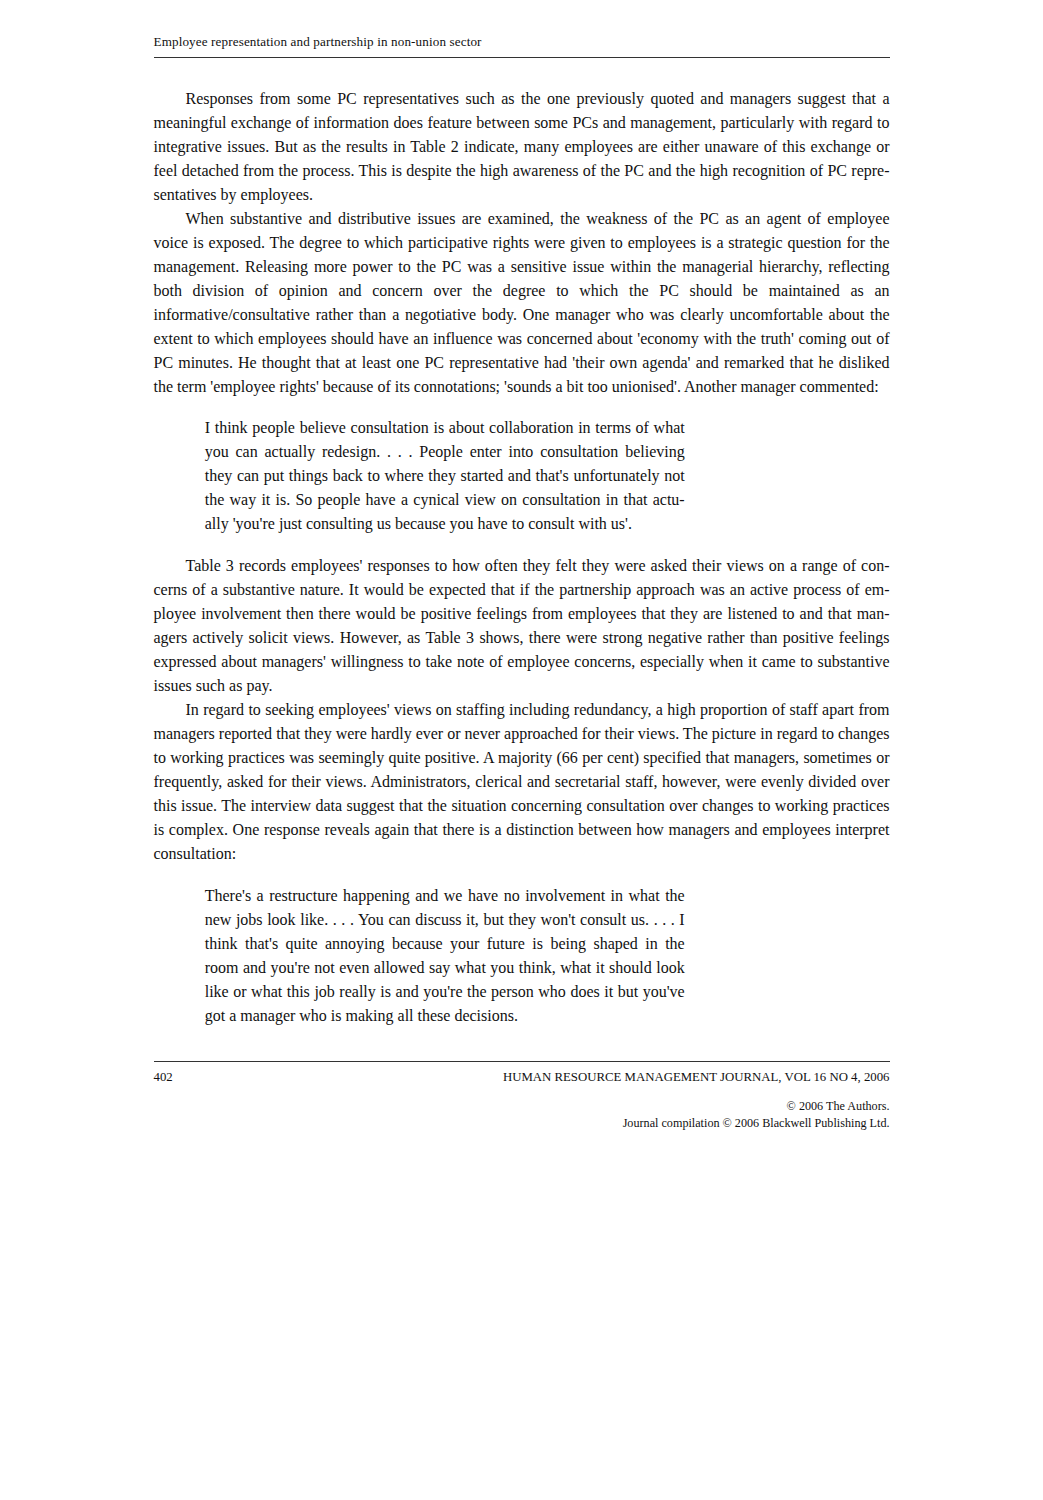Employee representation and partnership in non-union sector
Responses from some PC representatives such as the one previously quoted and managers suggest that a meaningful exchange of information does feature between some PCs and management, particularly with regard to integrative issues. But as the results in Table 2 indicate, many employees are either unaware of this exchange or feel detached from the process. This is despite the high awareness of the PC and the high recognition of PC representatives by employees.
When substantive and distributive issues are examined, the weakness of the PC as an agent of employee voice is exposed. The degree to which participative rights were given to employees is a strategic question for the management. Releasing more power to the PC was a sensitive issue within the managerial hierarchy, reflecting both division of opinion and concern over the degree to which the PC should be maintained as an informative/consultative rather than a negotiative body. One manager who was clearly uncomfortable about the extent to which employees should have an influence was concerned about 'economy with the truth' coming out of PC minutes. He thought that at least one PC representative had 'their own agenda' and remarked that he disliked the term 'employee rights' because of its connotations; 'sounds a bit too unionised'. Another manager commented:
I think people believe consultation is about collaboration in terms of what you can actually redesign. . . . People enter into consultation believing they can put things back to where they started and that's unfortunately not the way it is. So people have a cynical view on consultation in that actually 'you're just consulting us because you have to consult with us'.
Table 3 records employees' responses to how often they felt they were asked their views on a range of concerns of a substantive nature. It would be expected that if the partnership approach was an active process of employee involvement then there would be positive feelings from employees that they are listened to and that managers actively solicit views. However, as Table 3 shows, there were strong negative rather than positive feelings expressed about managers' willingness to take note of employee concerns, especially when it came to substantive issues such as pay.
In regard to seeking employees' views on staffing including redundancy, a high proportion of staff apart from managers reported that they were hardly ever or never approached for their views. The picture in regard to changes to working practices was seemingly quite positive. A majority (66 per cent) specified that managers, sometimes or frequently, asked for their views. Administrators, clerical and secretarial staff, however, were evenly divided over this issue. The interview data suggest that the situation concerning consultation over changes to working practices is complex. One response reveals again that there is a distinction between how managers and employees interpret consultation:
There's a restructure happening and we have no involvement in what the new jobs look like. . . . You can discuss it, but they won't consult us. . . . I think that's quite annoying because your future is being shaped in the room and you're not even allowed say what you think, what it should look like or what this job really is and you're the person who does it but you've got a manager who is making all these decisions.
402 HUMAN RESOURCE MANAGEMENT JOURNAL, VOL 16 NO 4, 2006
© 2006 The Authors.
Journal compilation © 2006 Blackwell Publishing Ltd.